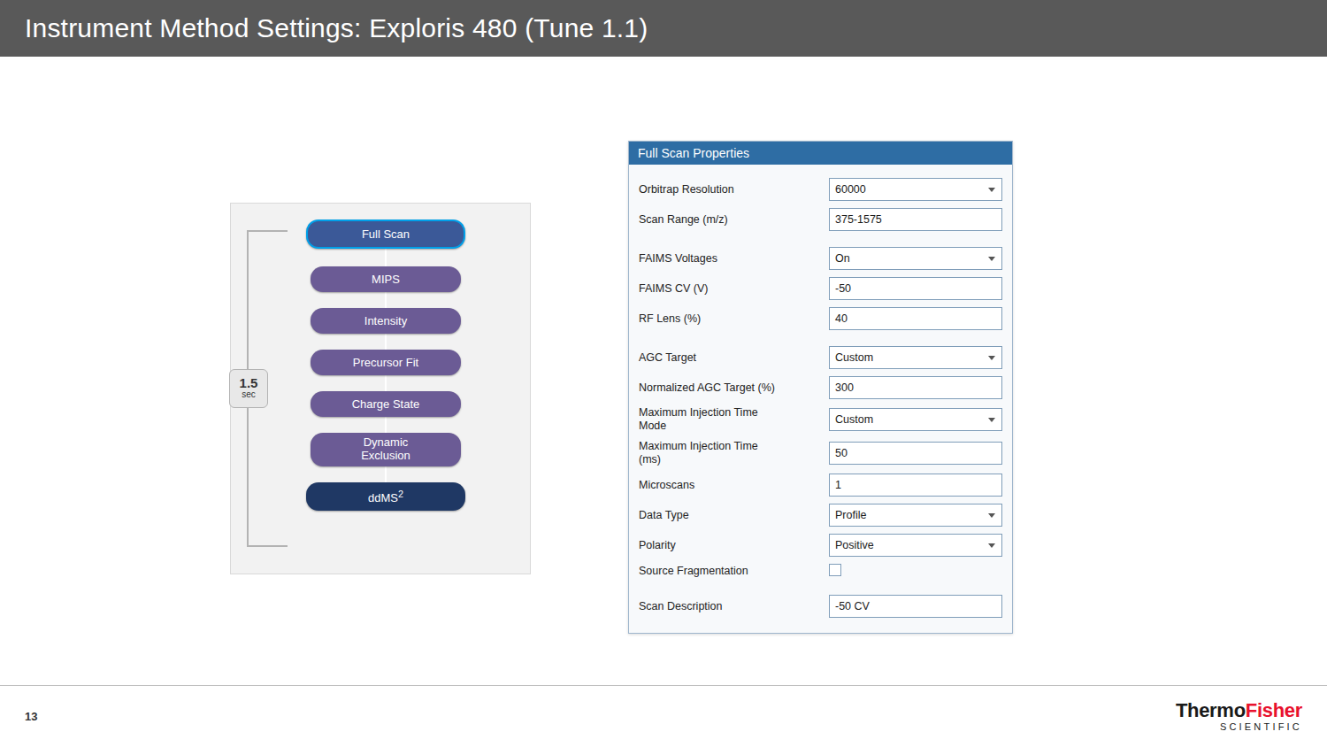Instrument Method Settings: Exploris 480 (Tune 1.1)
1.5 sec
Full Scan
MIPS
Intensity
Precursor Fit
Charge State
Dynamic
Exclusion
ddMS2
Full Scan Properties
| Orbitrap Resolution | 60000 |
| Scan Range (m/z) | 375-1575 |
| FAIMS Voltages | On |
| FAIMS CV (V) | -50 |
| RF Lens (%) | 40 |
| AGC Target | Custom |
| Normalized AGC Target (%) | 300 |
| Maximum Injection Time Mode | Custom |
| Maximum Injection Time (ms) | 50 |
| Microscans | 1 |
| Data Type | Profile |
| Polarity | Positive |
| Source Fragmentation | |
| Scan Description | -50 CV |
13
ThermoFisher
SCIENTIFIC